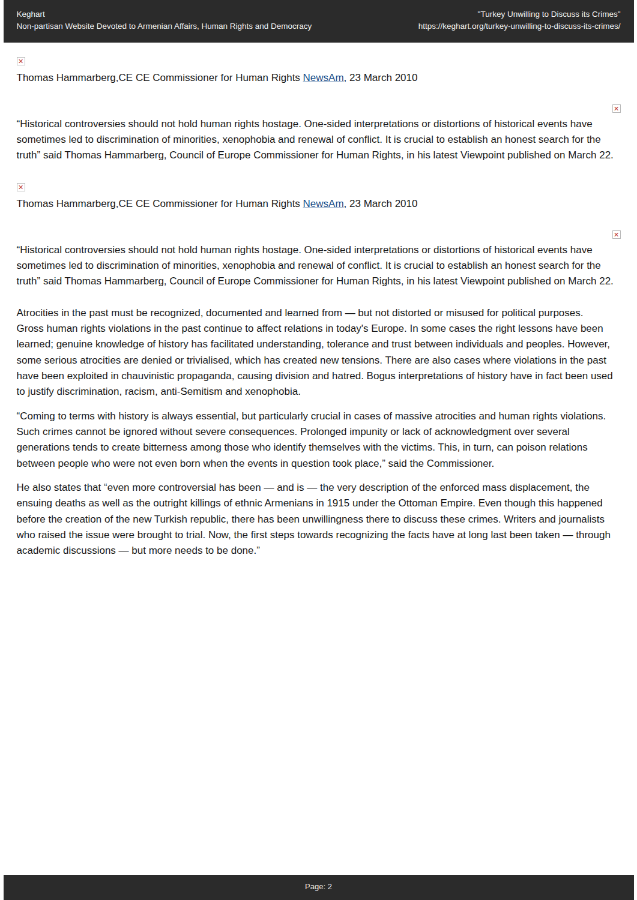Keghart Non-partisan Website Devoted to Armenian Affairs, Human Rights and Democracy
"Turkey Unwilling to Discuss its Crimes" https://keghart.org/turkey-unwilling-to-discuss-its-crimes/
✕
Thomas Hammarberg,CE CE Commissioner for Human Rights NewsAm, 23 March 2010
✕
“Historical controversies should not hold human rights hostage. One-sided interpretations or distortions of historical events have sometimes led to discrimination of minorities, xenophobia and renewal of conflict. It is crucial to establish an honest search for the truth” said Thomas Hammarberg, Council of Europe Commissioner for Human Rights, in his latest Viewpoint published on March 22.
✕
Thomas Hammarberg,CE CE Commissioner for Human Rights NewsAm, 23 March 2010
✕
“Historical controversies should not hold human rights hostage. One-sided interpretations or distortions of historical events have sometimes led to discrimination of minorities, xenophobia and renewal of conflict. It is crucial to establish an honest search for the truth” said Thomas Hammarberg, Council of Europe Commissioner for Human Rights, in his latest Viewpoint published on March 22.
Atrocities in the past must be recognized, documented and learned from — but not distorted or misused for political purposes.
Gross human rights violations in the past continue to affect relations in today's Europe. In some cases the right lessons have been learned; genuine knowledge of history has facilitated understanding, tolerance and trust between individuals and peoples. However, some serious atrocities are denied or trivialised, which has created new tensions. There are also cases where violations in the past have been exploited in chauvinistic propaganda, causing division and hatred. Bogus interpretations of history have in fact been used to justify discrimination, racism, anti-Semitism and xenophobia.
“Coming to terms with history is always essential, but particularly crucial in cases of massive atrocities and human rights violations. Such crimes cannot be ignored without severe consequences. Prolonged impunity or lack of acknowledgment over several generations tends to create bitterness among those who identify themselves with the victims. This, in turn, can poison relations between people who were not even born when the events in question took place,” said the Commissioner.
He also states that “even more controversial has been — and is — the very description of the enforced mass displacement, the ensuing deaths as well as the outright killings of ethnic Armenians in 1915 under the Ottoman Empire. Even though this happened before the creation of the new Turkish republic, there has been unwillingness there to discuss these crimes. Writers and journalists who raised the issue were brought to trial. Now, the first steps towards recognizing the facts have at long last been taken — through academic discussions — but more needs to be done.”
Page: 2